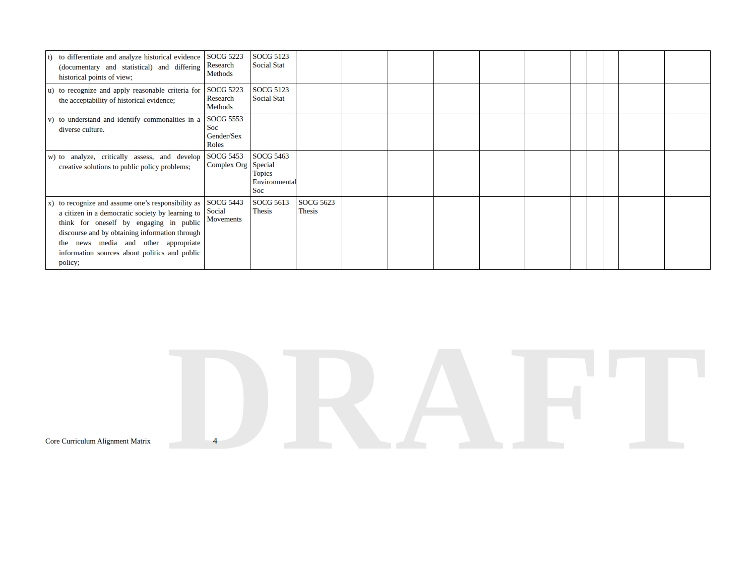DRAFT
| t) to differentiate and analyze historical evidence (documentary and statistical) and differing historical points of view; | SOCG 5223 Research Methods | SOCG 5123 Social Stat | | | | | | | | | | | |
| u) to recognize and apply reasonable criteria for the acceptability of historical evidence; | SOCG 5223 Research Methods | SOCG 5123 Social Stat | | | | | | | | | | | |
| v) to understand and identify commonalties in a diverse culture. | SOCG 5553 Soc Gender/Sex Roles | | | | | | | | | | | | |
| w) to analyze, critically assess, and develop creative solutions to public policy problems; | SOCG 5453 Complex Org | SOCG 5463 Special Topics Environmental Soc | | | | | | | | | | | |
| x) to recognize and assume one’s responsibility as a citizen in a democratic society by learning to think for oneself by engaging in public discourse and by obtaining information through the news media and other appropriate information sources about politics and public policy; | SOCG 5443 Social Movements | SOCG 5613 Thesis | SOCG 5623 Thesis | | | | | | | | | | |
Core Curriculum Alignment Matrix 4